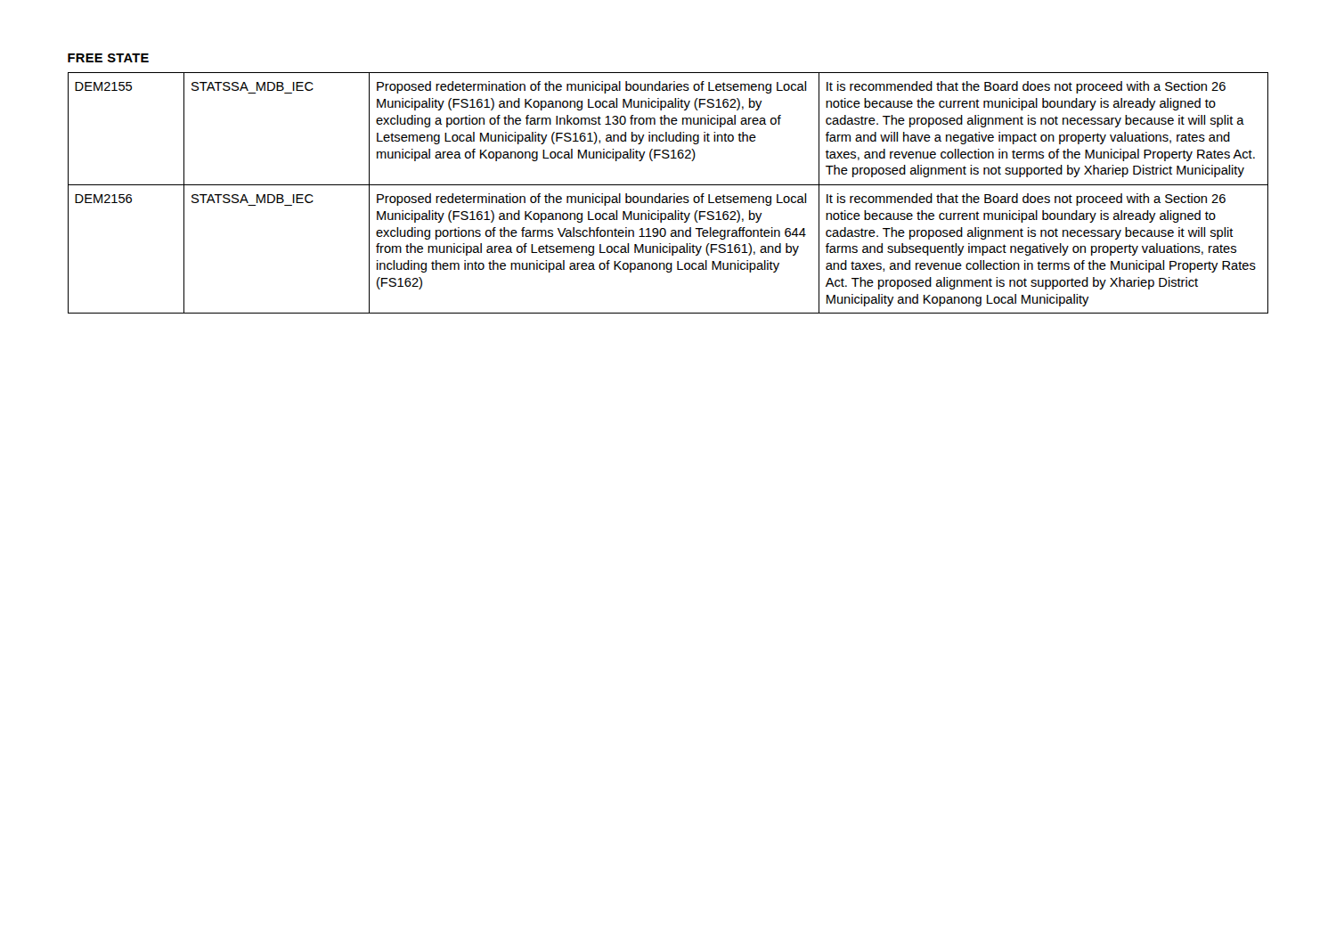FREE STATE
| DEM2155 | STATSSA_MDB_IEC | Proposed redetermination of the municipal boundaries of Letsemeng Local Municipality (FS161) and Kopanong Local Municipality (FS162), by excluding a portion of the farm Inkomst 130 from the municipal area of Letsemeng Local Municipality (FS161), and by including it into the municipal area of Kopanong Local Municipality (FS162) | It is recommended that the Board does not proceed with a Section 26 notice because the current municipal boundary is already aligned to cadastre. The proposed alignment is not necessary because it will split a farm and will have a negative impact on property valuations, rates and taxes, and revenue collection in terms of the Municipal Property Rates Act. The proposed alignment is not supported by Xhariep District Municipality |
| DEM2156 | STATSSA_MDB_IEC | Proposed redetermination of the municipal boundaries of Letsemeng Local Municipality (FS161) and Kopanong Local Municipality (FS162), by excluding portions of the farms Valschfontein 1190 and Telegraffontein 644 from the municipal area of Letsemeng Local Municipality (FS161), and by including them into the municipal area of Kopanong Local Municipality (FS162) | It is recommended that the Board does not proceed with a Section 26 notice because the current municipal boundary is already aligned to cadastre. The proposed alignment is not necessary because it will split farms and subsequently impact negatively on property valuations, rates and taxes, and revenue collection in terms of the Municipal Property Rates Act. The proposed alignment is not supported by Xhariep District Municipality and Kopanong Local Municipality |